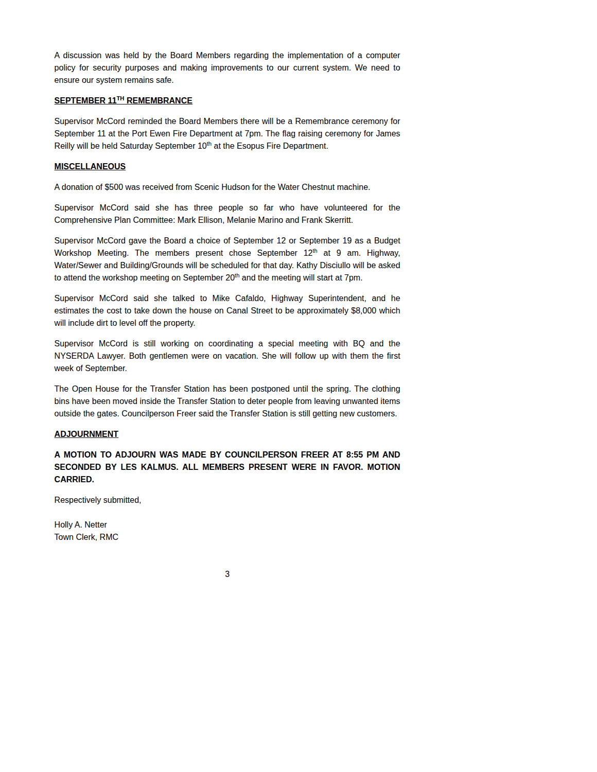A discussion was held by the Board Members regarding the implementation of a computer policy for security purposes and making improvements to our current system. We need to ensure our system remains safe.
September 11th Remembrance
Supervisor McCord reminded the Board Members there will be a Remembrance ceremony for September 11 at the Port Ewen Fire Department at 7pm. The flag raising ceremony for James Reilly will be held Saturday September 10th at the Esopus Fire Department.
Miscellaneous
A donation of $500 was received from Scenic Hudson for the Water Chestnut machine.
Supervisor McCord said she has three people so far who have volunteered for the Comprehensive Plan Committee: Mark Ellison, Melanie Marino and Frank Skerritt.
Supervisor McCord gave the Board a choice of September 12 or September 19 as a Budget Workshop Meeting. The members present chose September 12th at 9 am. Highway, Water/Sewer and Building/Grounds will be scheduled for that day. Kathy Disciullo will be asked to attend the workshop meeting on September 20th and the meeting will start at 7pm.
Supervisor McCord said she talked to Mike Cafaldo, Highway Superintendent, and he estimates the cost to take down the house on Canal Street to be approximately $8,000 which will include dirt to level off the property.
Supervisor McCord is still working on coordinating a special meeting with BQ and the NYSERDA Lawyer. Both gentlemen were on vacation. She will follow up with them the first week of September.
The Open House for the Transfer Station has been postponed until the spring. The clothing bins have been moved inside the Transfer Station to deter people from leaving unwanted items outside the gates. Councilperson Freer said the Transfer Station is still getting new customers.
Adjournment
A MOTION TO ADJOURN WAS MADE BY COUNCILPERSON FREER AT 8:55 PM AND SECONDED BY LES KALMUS. ALL MEMBERS PRESENT WERE IN FAVOR. MOTION CARRIED.
Respectively submitted,
Holly A. Netter
Town Clerk, RMC
3